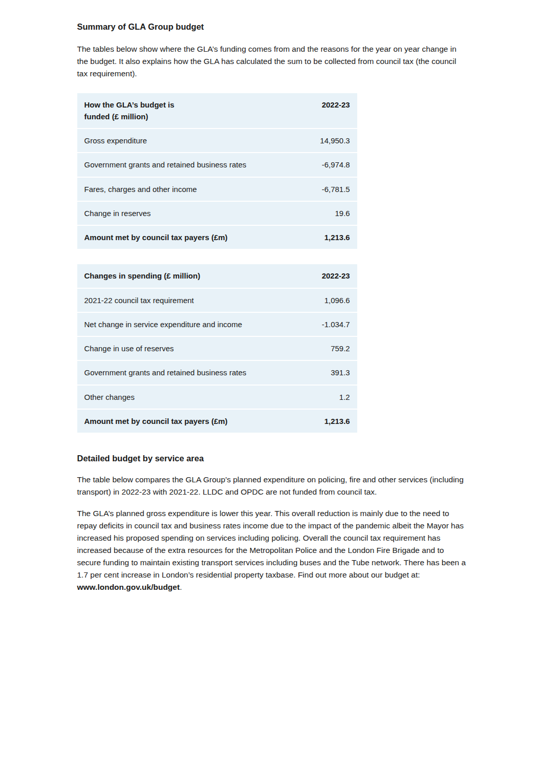Summary of GLA Group budget
The tables below show where the GLA’s funding comes from and the reasons for the year on year change in the budget. It also explains how the GLA has calculated the sum to be collected from council tax (the council tax requirement).
| How the GLA’s budget is funded (£ million) | 2022-23 |
| --- | --- |
| Gross expenditure | 14,950.3 |
| Government grants and retained business rates | -6,974.8 |
| Fares, charges and other income | -6,781.5 |
| Change in reserves | 19.6 |
| Amount met by council tax payers (£m) | 1,213.6 |
| Changes in spending (£ million) | 2022-23 |
| --- | --- |
| 2021-22 council tax requirement | 1,096.6 |
| Net change in service expenditure and income | -1.034.7 |
| Change in use of reserves | 759.2 |
| Government grants and retained business rates | 391.3 |
| Other changes | 1.2 |
| Amount met by council tax payers (£m) | 1,213.6 |
Detailed budget by service area
The table below compares the GLA Group’s planned expenditure on policing, fire and other services (including transport) in 2022-23 with 2021-22. LLDC and OPDC are not funded from council tax.
The GLA’s planned gross expenditure is lower this year. This overall reduction is mainly due to the need to repay deficits in council tax and business rates income due to the impact of the pandemic albeit the Mayor has increased his proposed spending on services including policing. Overall the council tax requirement has increased because of the extra resources for the Metropolitan Police and the London Fire Brigade and to secure funding to maintain existing transport services including buses and the Tube network. There has been a 1.7 per cent increase in London’s residential property taxbase. Find out more about our budget at: www.london.gov.uk/budget.